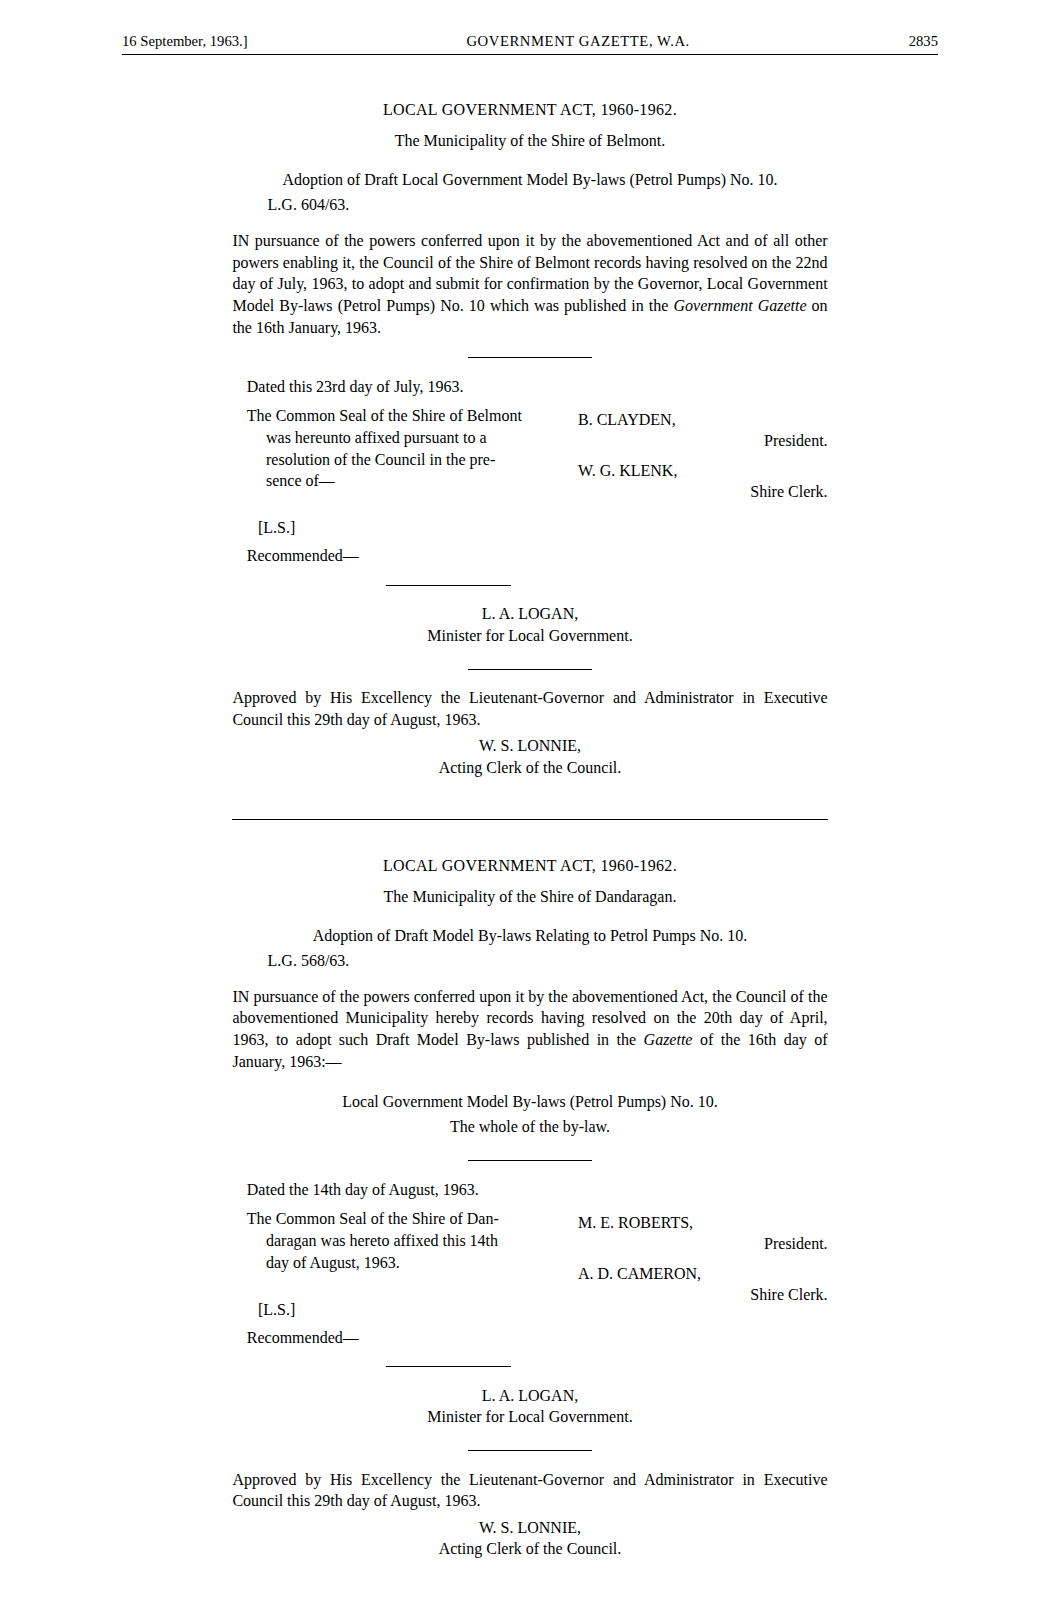16 September, 1963.] GOVERNMENT GAZETTE, W.A. 2835
LOCAL GOVERNMENT ACT, 1960-1962.
The Municipality of the Shire of Belmont.
Adoption of Draft Local Government Model By-laws (Petrol Pumps) No. 10.
L.G. 604/63.
IN pursuance of the powers conferred upon it by the abovementioned Act and of all other powers enabling it, the Council of the Shire of Belmont records having resolved on the 22nd day of July, 1963, to adopt and submit for confirmation by the Governor, Local Government Model By-laws (Petrol Pumps) No. 10 which was published in the Government Gazette on the 16th January, 1963.
Dated this 23rd day of July, 1963.
The Common Seal of the Shire of Belmont
was hereunto affixed pursuant to a
resolution of the Council in the pre-
sence of—
[L.S.]
B. CLAYDEN,
President.
W. G. KLENK,
Shire Clerk.
Recommended—
L. A. LOGAN,
Minister for Local Government.
Approved by His Excellency the Lieutenant-Governor and Administrator in Executive Council this 29th day of August, 1963.
W. S. LONNIE,
Acting Clerk of the Council.
LOCAL GOVERNMENT ACT, 1960-1962.
The Municipality of the Shire of Dandaragan.
Adoption of Draft Model By-laws Relating to Petrol Pumps No. 10.
L.G. 568/63.
IN pursuance of the powers conferred upon it by the abovementioned Act, the Council of the abovementioned Municipality hereby records having resolved on the 20th day of April, 1963, to adopt such Draft Model By-laws published in the Gazette of the 16th day of January, 1963:—
Local Government Model By-laws (Petrol Pumps) No. 10.
The whole of the by-law.
Dated the 14th day of August, 1963.
The Common Seal of the Shire of Dan-
daragan was hereto affixed this 14th
day of August, 1963.
[L.S.]
M. E. ROBERTS,
President.
A. D. CAMERON,
Shire Clerk.
Recommended—
L. A. LOGAN,
Minister for Local Government.
Approved by His Excellency the Lieutenant-Governor and Administrator in Executive Council this 29th day of August, 1963.
W. S. LONNIE,
Acting Clerk of the Council.